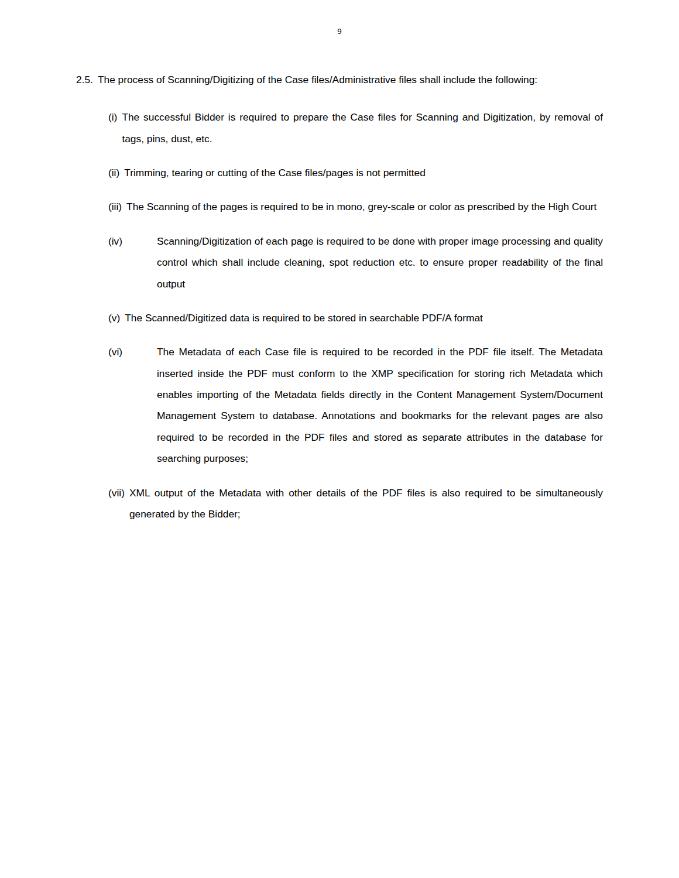9
2.5.
The process of Scanning/Digitizing of the Case files/Administrative files shall include the following:
(i)
The successful Bidder is required to prepare the Case files for Scanning and Digitization, by removal of tags, pins, dust, etc.
(ii)
Trimming, tearing or cutting of the Case files/pages is not permitted
(iii)
The Scanning of the pages is required to be in mono, grey-scale or color as prescribed by the High Court
(iv)
Scanning/Digitization of each page is required to be done with proper image processing and quality control which shall include cleaning, spot reduction etc. to ensure proper readability of the final output
(v)
The Scanned/Digitized data is required to be stored in searchable PDF/A format
(vi)
The Metadata of each Case file is required to be recorded in the PDF file itself. The Metadata inserted inside the PDF must conform to the XMP specification for storing rich Metadata which enables importing of the Metadata fields directly in the Content Management System/Document Management System to database. Annotations and bookmarks for the relevant pages are also required to be recorded in the PDF files and stored as separate attributes in the database for searching purposes;
(vii)
XML output of the Metadata with other details of the PDF files is also required to be simultaneously generated by the Bidder;